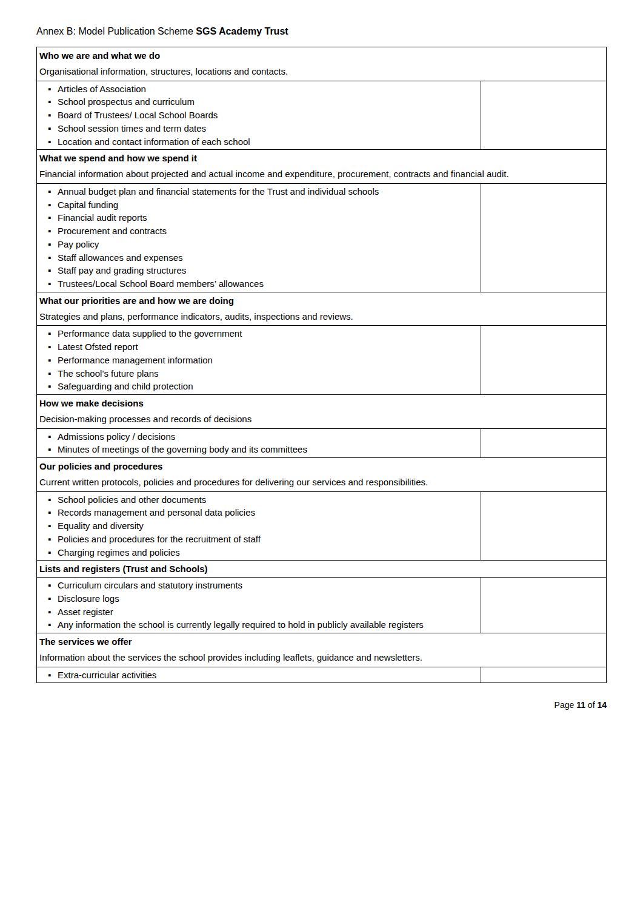Annex B: Model Publication Scheme SGS Academy Trust
| Who we are and what we do |
| Organisational information, structures, locations and contacts. |
| Articles of Association School prospectus and curriculum Board of Trustees/ Local School Boards School session times and term dates Location and contact information of each school | |
| What we spend and how we spend it |
| Financial information about projected and actual income and expenditure, procurement, contracts and financial audit. |
| Annual budget plan and financial statements for the Trust and individual schools Capital funding Financial audit reports Procurement and contracts Pay policy Staff allowances and expenses Staff pay and grading structures Trustees/Local School Board members’ allowances | |
| What our priorities are and how we are doing |
| Strategies and plans, performance indicators, audits, inspections and reviews. |
| Performance data supplied to the government Latest Ofsted report Performance management information The school’s future plans Safeguarding and child protection | |
| How we make decisions |
| Decision-making processes and records of decisions |
| Admissions policy / decisions Minutes of meetings of the governing body and its committees | |
| Our policies and procedures |
| Current written protocols, policies and procedures for delivering our services and responsibilities. |
| School policies and other documents Records management and personal data policies Equality and diversity Policies and procedures for the recruitment of staff Charging regimes and policies | |
| Lists and registers (Trust and Schools) |
| Curriculum circulars and statutory instruments Disclosure logs Asset register Any information the school is currently legally required to hold in publicly available registers | |
| The services we offer |
| Information about the services the school provides including leaflets, guidance and newsletters. |
| Extra-curricular activities | |
Page 11 of 14